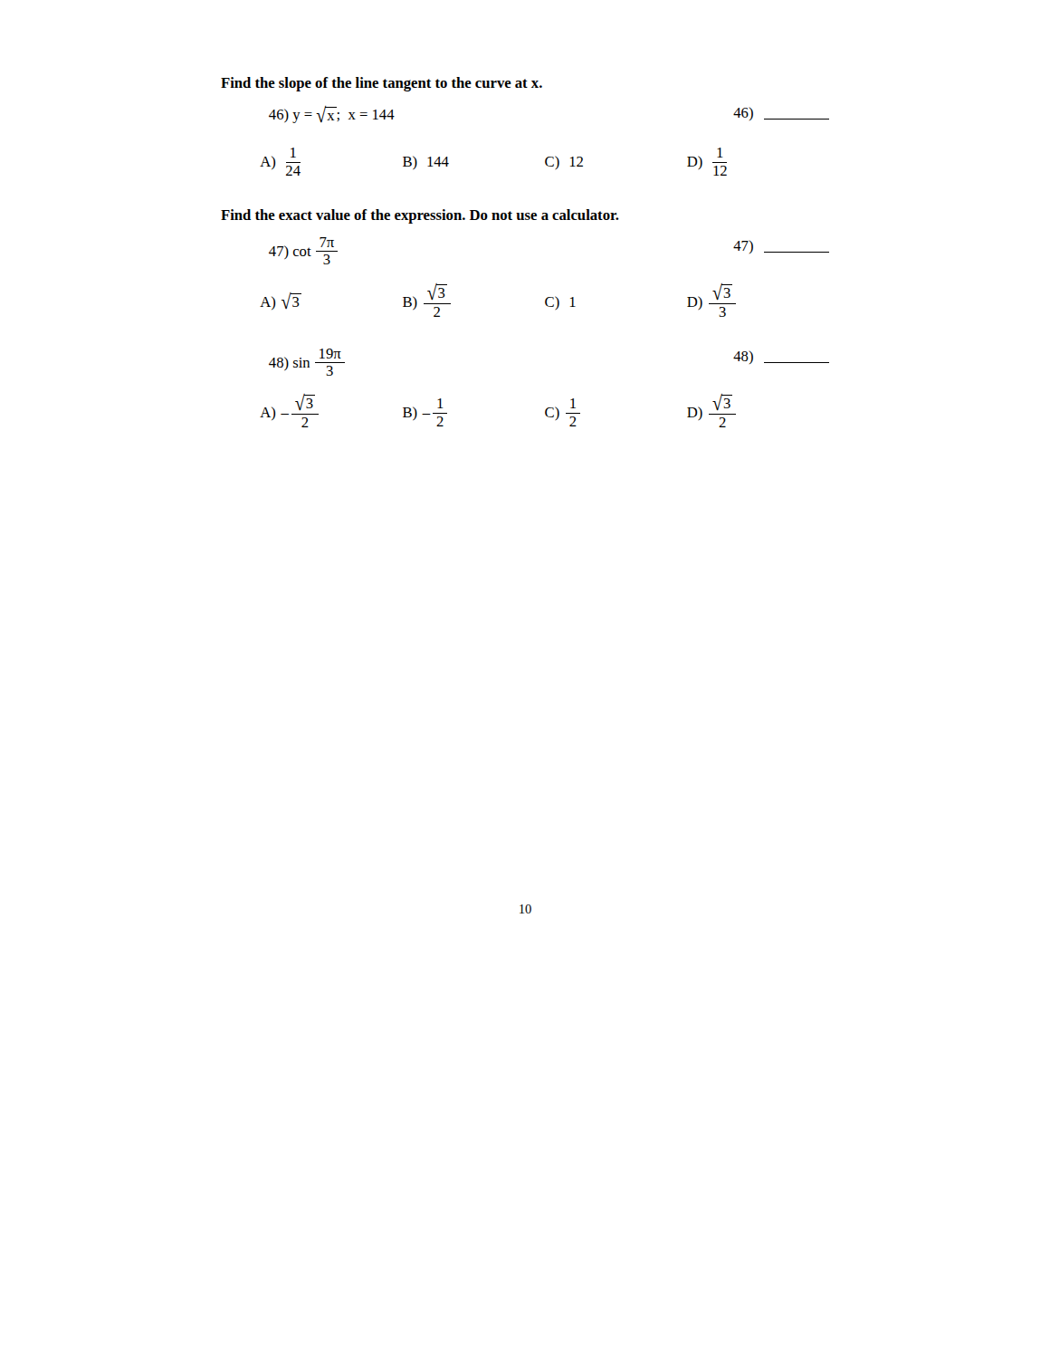Find the slope of the line tangent to the curve at x.
46) y = √x; x = 144
46)
A) 124
B) 144
C) 12
D) 112
Find the exact value of the expression. Do not use a calculator.
47) cot 7π 3
47)
A) √3
B) √32
C) 1
D) √33
48) sin 19π 3
48)
A)– √32
B)– 12
C) 12
D) √32
10